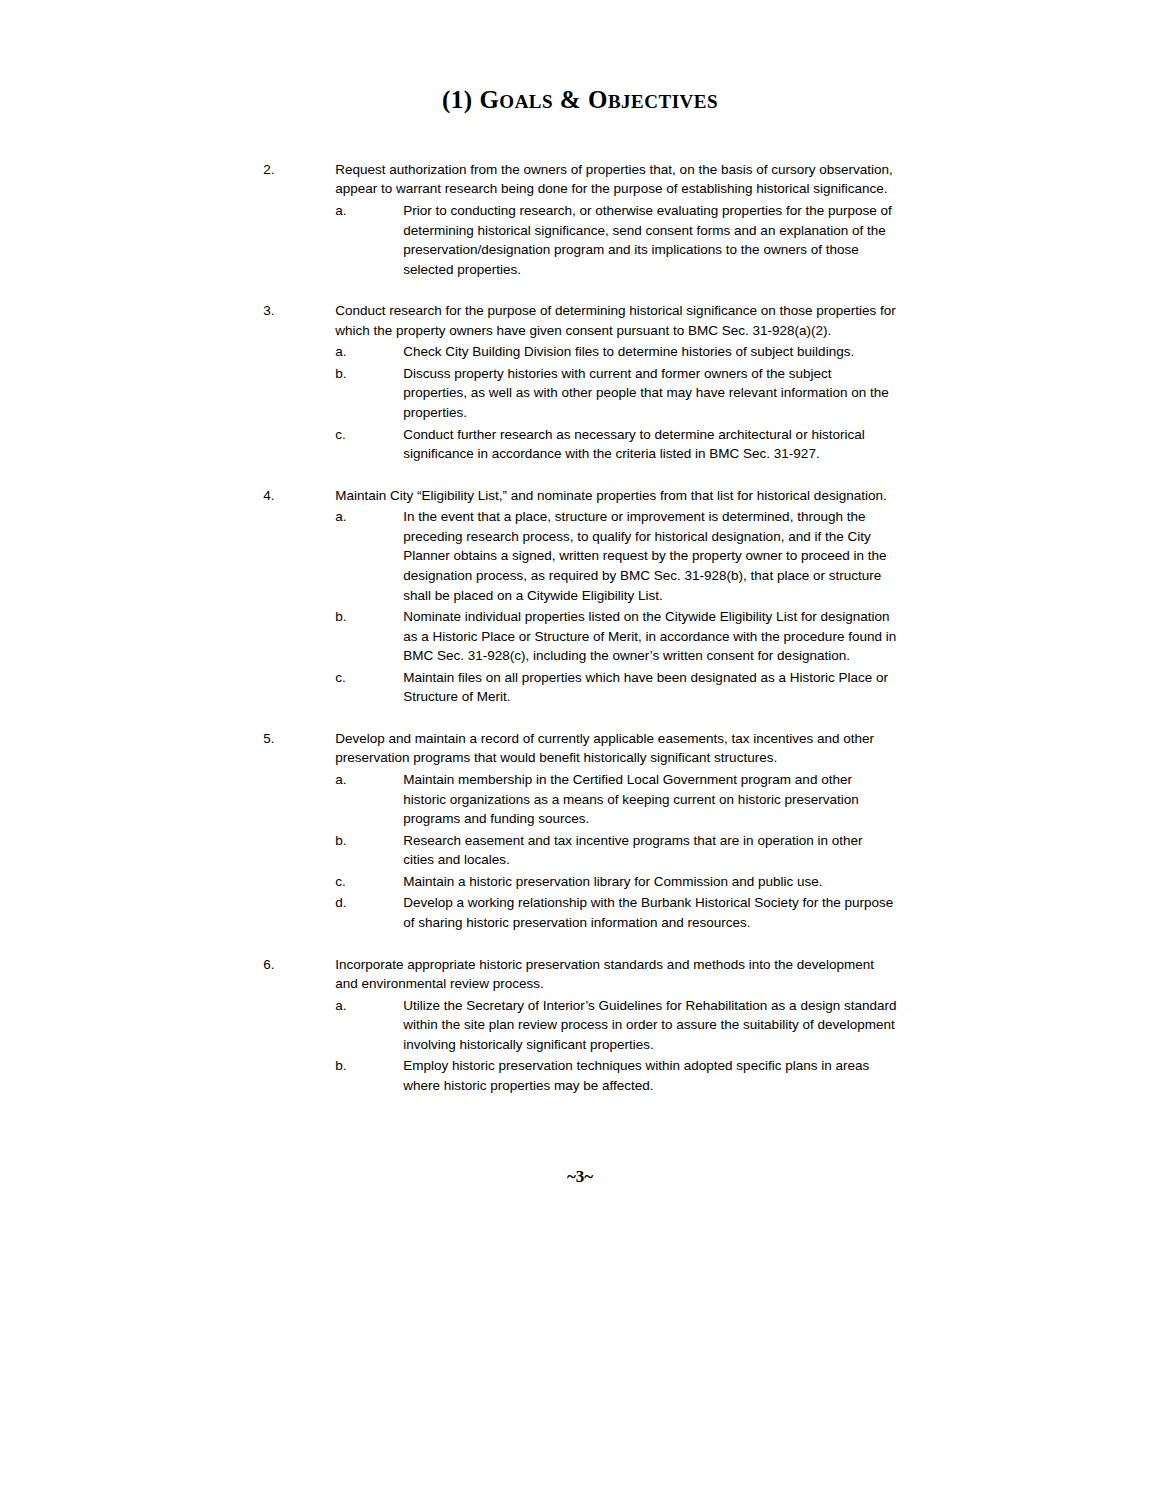(1) GOALS & OBJECTIVES
2.
Request authorization from the owners of properties that, on the basis of cursory observation, appear to warrant research being done for the purpose of establishing historical significance.
a. Prior to conducting research, or otherwise evaluating properties for the purpose of determining historical significance, send consent forms and an explanation of the preservation/designation program and its implications to the owners of those selected properties.
3.
Conduct research for the purpose of determining historical significance on those properties for which the property owners have given consent pursuant to BMC Sec. 31-928(a)(2).
a. Check City Building Division files to determine histories of subject buildings.
b. Discuss property histories with current and former owners of the subject properties, as well as with other people that may have relevant information on the properties.
c. Conduct further research as necessary to determine architectural or historical significance in accordance with the criteria listed in BMC Sec. 31-927.
4.
Maintain City “Eligibility List,” and nominate properties from that list for historical designation.
a. In the event that a place, structure or improvement is determined, through the preceding research process, to qualify for historical designation, and if the City Planner obtains a signed, written request by the property owner to proceed in the designation process, as required by BMC Sec. 31-928(b), that place or structure shall be placed on a Citywide Eligibility List.
b. Nominate individual properties listed on the Citywide Eligibility List for designation as a Historic Place or Structure of Merit, in accordance with the procedure found in BMC Sec. 31-928(c), including the owner’s written consent for designation.
c. Maintain files on all properties which have been designated as a Historic Place or Structure of Merit.
5.
Develop and maintain a record of currently applicable easements, tax incentives and other preservation programs that would benefit historically significant structures.
a. Maintain membership in the Certified Local Government program and other historic organizations as a means of keeping current on historic preservation programs and funding sources.
b. Research easement and tax incentive programs that are in operation in other cities and locales.
c. Maintain a historic preservation library for Commission and public use.
d. Develop a working relationship with the Burbank Historical Society for the purpose of sharing historic preservation information and resources.
6.
Incorporate appropriate historic preservation standards and methods into the development and environmental review process.
a. Utilize the Secretary of Interior’s Guidelines for Rehabilitation as a design standard within the site plan review process in order to assure the suitability of development involving historically significant properties.
b. Employ historic preservation techniques within adopted specific plans in areas where historic properties may be affected.
~3~